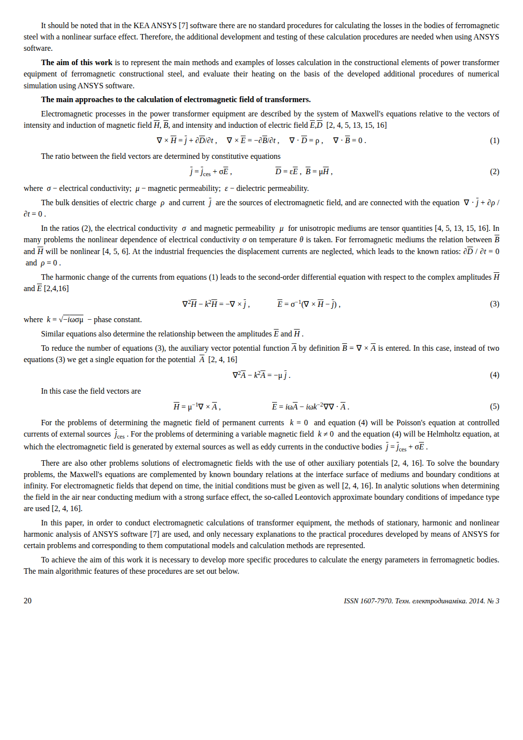It should be noted that in the KEA ANSYS [7] software there are no standard procedures for calculating the losses in the bodies of ferromagnetic steel with a nonlinear surface effect. Therefore, the additional development and testing of these calculation procedures are needed when using ANSYS software.
The aim of this work is to represent the main methods and examples of losses calculation in the constructional elements of power transformer equipment of ferromagnetic constructional steel, and evaluate their heating on the basis of the developed additional procedures of numerical simulation using ANSYS software.
The main approaches to the calculation of electromagnetic field of transformers.
Electromagnetic processes in the power transformer equipment are described by the system of Maxwell's equations relative to the vectors of intensity and induction of magnetic field H, B, and intensity and induction of electric field E,D [2, 4, 5, 13, 15, 16]
∇ × H = j + ∂D/∂t , ∇ × E = −∂B/∂t , ∇ · D = ρ , ∇ · B = 0 . (1)
The ratio between the field vectors are determined by constitutive equations
j = jces + σE , D = εE , B = μH , (2)
where σ − electrical conductivity; μ − magnetic permeability; ε − dielectric permeability.
The bulk densities of electric charge ρ and current j are the sources of electromagnetic field, and are connected with the equation ∇ · j + ∂ρ / ∂t = 0 .
In the ratios (2), the electrical conductivity σ and magnetic permeability μ for unisotropic mediums are tensor quantities [4, 5, 13, 15, 16]. In many problems the nonlinear dependence of electrical conductivity σ on temperature θ is taken. For ferromagnetic mediums the relation between B and H will be nonlinear [4, 5, 6]. At the industrial frequencies the displacement currents are neglected, which leads to the known ratios: ∂D / ∂t = 0 and ρ = 0 .
The harmonic change of the currents from equations (1) leads to the second-order differential equation with respect to the complex amplitudes H and E [2,4,16]
∇2H − k2H = −∇ × j , E = σ−1(∇ × H − j) , (3)
where k = √−iωσμ − phase constant.
Similar equations also determine the relationship between the amplitudes E and H .
To reduce the number of equations (3), the auxiliary vector potential function A by definition B = ∇ × A is entered. In this case, instead of two equations (3) we get a single equation for the potential A [2, 4, 16]
∇2A − k2A = −μ j . (4)
In this case the field vectors are
H = μ−1∇ × A , E = iωA − iωk−2∇∇ · A . (5)
For the problems of determining the magnetic field of permanent currents k = 0 and equation (4) will be Poisson's equation at controlled currents of external sources jces . For the problems of determining a variable magnetic field k ≠ 0 and the equation (4) will be Helmholtz equation, at which the electromagnetic field is generated by external sources as well as eddy currents in the conductive bodies j = jces + σE .
There are also other problems solutions of electromagnetic fields with the use of other auxiliary potentials [2, 4, 16]. To solve the boundary problems, the Maxwell's equations are complemented by known boundary relations at the interface surface of mediums and boundary conditions at infinity. For electromagnetic fields that depend on time, the initial conditions must be given as well [2, 4, 16]. In analytic solutions when determining the field in the air near conducting medium with a strong surface effect, the so-called Leontovich approximate boundary conditions of impedance type are used [2, 4, 16].
In this paper, in order to conduct electromagnetic calculations of transformer equipment, the methods of stationary, harmonic and nonlinear harmonic analysis of ANSYS software [7] are used, and only necessary explanations to the practical procedures developed by means of ANSYS for certain problems and corresponding to them computational models and calculation methods are represented.
To achieve the aim of this work it is necessary to develop more specific procedures to calculate the energy parameters in ferromagnetic bodies. The main algorithmic features of these procedures are set out below.
20 ISSN 1607-7970. Техн. електродинаміка. 2014. № 3